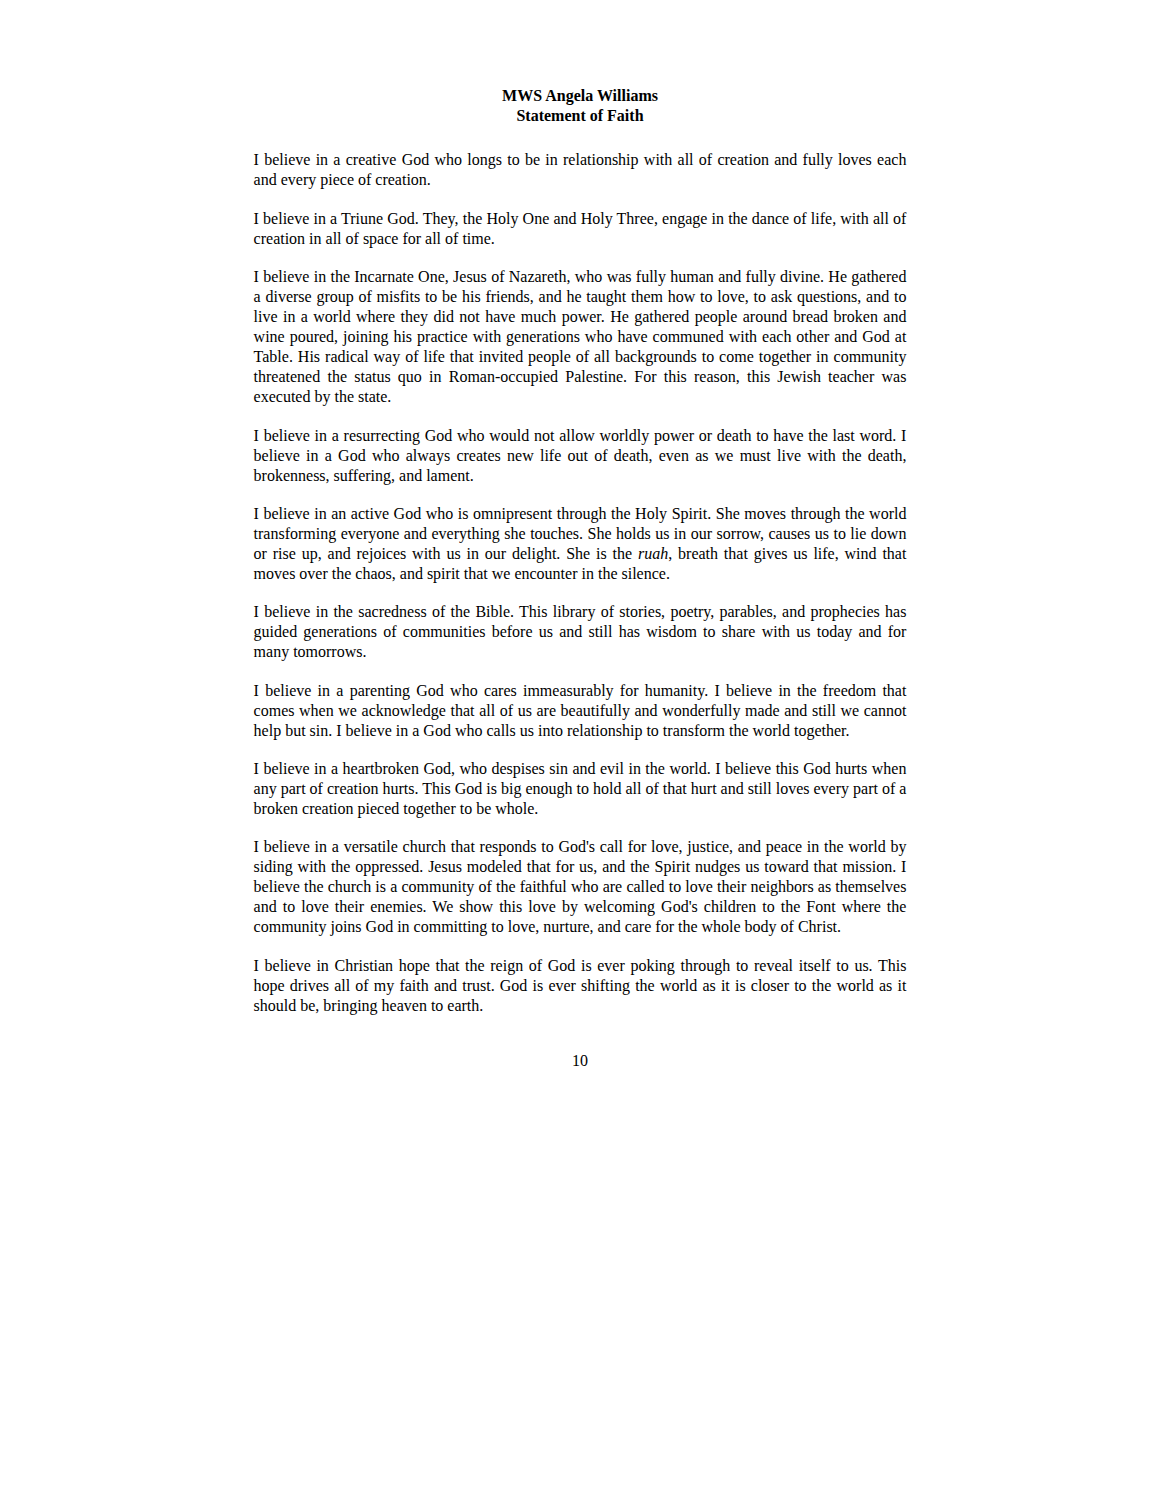MWS Angela Williams Statement of Faith
I believe in a creative God who longs to be in relationship with all of creation and fully loves each and every piece of creation.
I believe in a Triune God. They, the Holy One and Holy Three, engage in the dance of life, with all of creation in all of space for all of time.
I believe in the Incarnate One, Jesus of Nazareth, who was fully human and fully divine. He gathered a diverse group of misfits to be his friends, and he taught them how to love, to ask questions, and to live in a world where they did not have much power. He gathered people around bread broken and wine poured, joining his practice with generations who have communed with each other and God at Table. His radical way of life that invited people of all backgrounds to come together in community threatened the status quo in Roman-occupied Palestine. For this reason, this Jewish teacher was executed by the state.
I believe in a resurrecting God who would not allow worldly power or death to have the last word. I believe in a God who always creates new life out of death, even as we must live with the death, brokenness, suffering, and lament.
I believe in an active God who is omnipresent through the Holy Spirit. She moves through the world transforming everyone and everything she touches. She holds us in our sorrow, causes us to lie down or rise up, and rejoices with us in our delight. She is the ruah, breath that gives us life, wind that moves over the chaos, and spirit that we encounter in the silence.
I believe in the sacredness of the Bible. This library of stories, poetry, parables, and prophecies has guided generations of communities before us and still has wisdom to share with us today and for many tomorrows.
I believe in a parenting God who cares immeasurably for humanity. I believe in the freedom that comes when we acknowledge that all of us are beautifully and wonderfully made and still we cannot help but sin. I believe in a God who calls us into relationship to transform the world together.
I believe in a heartbroken God, who despises sin and evil in the world. I believe this God hurts when any part of creation hurts. This God is big enough to hold all of that hurt and still loves every part of a broken creation pieced together to be whole.
I believe in a versatile church that responds to God's call for love, justice, and peace in the world by siding with the oppressed. Jesus modeled that for us, and the Spirit nudges us toward that mission. I believe the church is a community of the faithful who are called to love their neighbors as themselves and to love their enemies. We show this love by welcoming God's children to the Font where the community joins God in committing to love, nurture, and care for the whole body of Christ.
I believe in Christian hope that the reign of God is ever poking through to reveal itself to us. This hope drives all of my faith and trust. God is ever shifting the world as it is closer to the world as it should be, bringing heaven to earth.
10